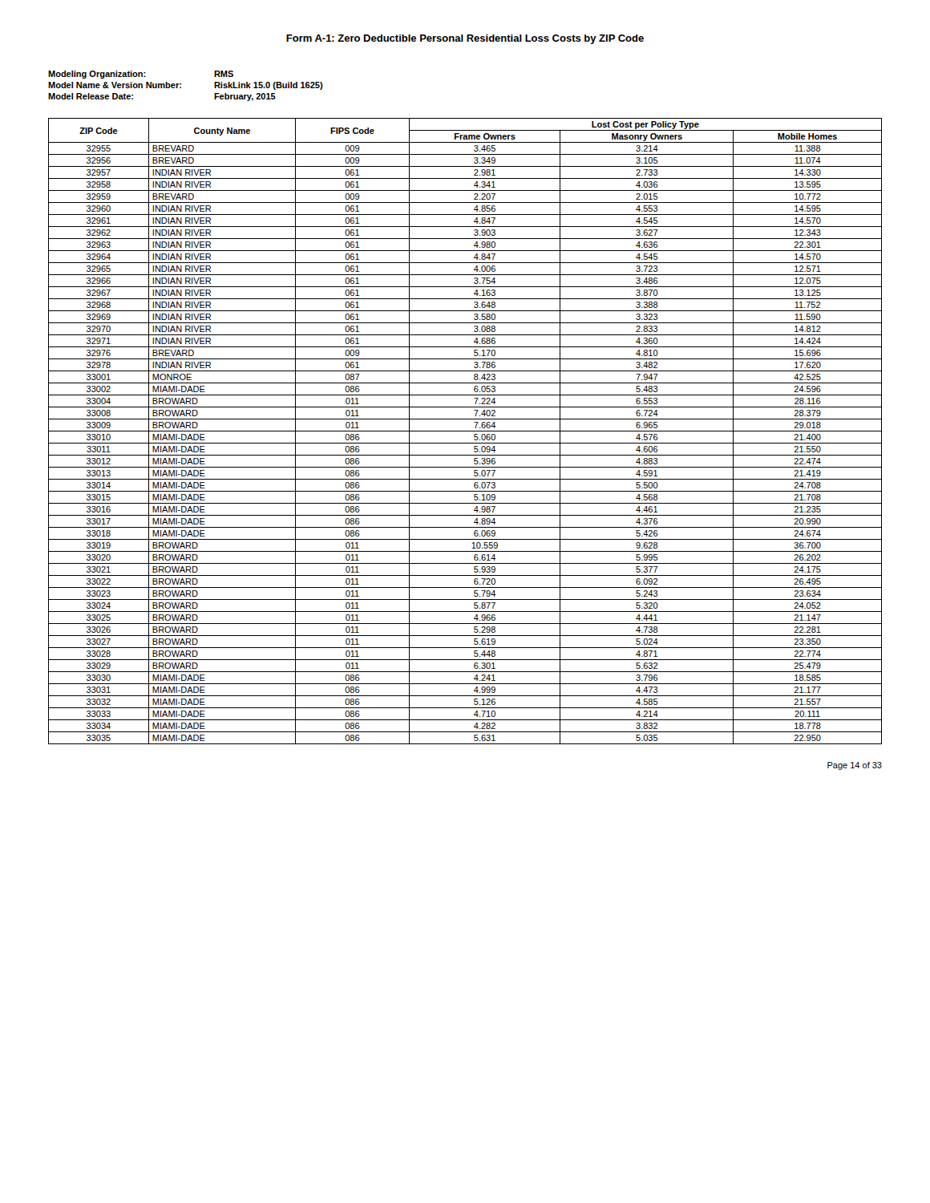Form A-1: Zero Deductible Personal Residential Loss Costs by ZIP Code
| Modeling Organization: | RMS |
| Model Name & Version Number: | RiskLink 15.0 (Build 1625) |
| Model Release Date: | February, 2015 |
| ZIP Code | County Name | FIPS Code | Lost Cost per Policy Type |
| --- | --- | --- | --- |
| Frame Owners | Masonry Owners | Mobile Homes |
| 32955 | BREVARD | 009 | 3.465 | 3.214 | 11.388 |
| 32956 | BREVARD | 009 | 3.349 | 3.105 | 11.074 |
| 32957 | INDIAN RIVER | 061 | 2.981 | 2.733 | 14.330 |
| 32958 | INDIAN RIVER | 061 | 4.341 | 4.036 | 13.595 |
| 32959 | BREVARD | 009 | 2.207 | 2.015 | 10.772 |
| 32960 | INDIAN RIVER | 061 | 4.856 | 4.553 | 14.595 |
| 32961 | INDIAN RIVER | 061 | 4.847 | 4.545 | 14.570 |
| 32962 | INDIAN RIVER | 061 | 3.903 | 3.627 | 12.343 |
| 32963 | INDIAN RIVER | 061 | 4.980 | 4.636 | 22.301 |
| 32964 | INDIAN RIVER | 061 | 4.847 | 4.545 | 14.570 |
| 32965 | INDIAN RIVER | 061 | 4.006 | 3.723 | 12.571 |
| 32966 | INDIAN RIVER | 061 | 3.754 | 3.486 | 12.075 |
| 32967 | INDIAN RIVER | 061 | 4.163 | 3.870 | 13.125 |
| 32968 | INDIAN RIVER | 061 | 3.648 | 3.388 | 11.752 |
| 32969 | INDIAN RIVER | 061 | 3.580 | 3.323 | 11.590 |
| 32970 | INDIAN RIVER | 061 | 3.088 | 2.833 | 14.812 |
| 32971 | INDIAN RIVER | 061 | 4.686 | 4.360 | 14.424 |
| 32976 | BREVARD | 009 | 5.170 | 4.810 | 15.696 |
| 32978 | INDIAN RIVER | 061 | 3.786 | 3.482 | 17.620 |
| 33001 | MONROE | 087 | 8.423 | 7.947 | 42.525 |
| 33002 | MIAMI-DADE | 086 | 6.053 | 5.483 | 24.596 |
| 33004 | BROWARD | 011 | 7.224 | 6.553 | 28.116 |
| 33008 | BROWARD | 011 | 7.402 | 6.724 | 28.379 |
| 33009 | BROWARD | 011 | 7.664 | 6.965 | 29.018 |
| 33010 | MIAMI-DADE | 086 | 5.060 | 4.576 | 21.400 |
| 33011 | MIAMI-DADE | 086 | 5.094 | 4.606 | 21.550 |
| 33012 | MIAMI-DADE | 086 | 5.396 | 4.883 | 22.474 |
| 33013 | MIAMI-DADE | 086 | 5.077 | 4.591 | 21.419 |
| 33014 | MIAMI-DADE | 086 | 6.073 | 5.500 | 24.708 |
| 33015 | MIAMI-DADE | 086 | 5.109 | 4.568 | 21.708 |
| 33016 | MIAMI-DADE | 086 | 4.987 | 4.461 | 21.235 |
| 33017 | MIAMI-DADE | 086 | 4.894 | 4.376 | 20.990 |
| 33018 | MIAMI-DADE | 086 | 6.069 | 5.426 | 24.674 |
| 33019 | BROWARD | 011 | 10.559 | 9.628 | 36.700 |
| 33020 | BROWARD | 011 | 6.614 | 5.995 | 26.202 |
| 33021 | BROWARD | 011 | 5.939 | 5.377 | 24.175 |
| 33022 | BROWARD | 011 | 6.720 | 6.092 | 26.495 |
| 33023 | BROWARD | 011 | 5.794 | 5.243 | 23.634 |
| 33024 | BROWARD | 011 | 5.877 | 5.320 | 24.052 |
| 33025 | BROWARD | 011 | 4.966 | 4.441 | 21.147 |
| 33026 | BROWARD | 011 | 5.298 | 4.738 | 22.281 |
| 33027 | BROWARD | 011 | 5.619 | 5.024 | 23.350 |
| 33028 | BROWARD | 011 | 5.448 | 4.871 | 22.774 |
| 33029 | BROWARD | 011 | 6.301 | 5.632 | 25.479 |
| 33030 | MIAMI-DADE | 086 | 4.241 | 3.796 | 18.585 |
| 33031 | MIAMI-DADE | 086 | 4.999 | 4.473 | 21.177 |
| 33032 | MIAMI-DADE | 086 | 5.126 | 4.585 | 21.557 |
| 33033 | MIAMI-DADE | 086 | 4.710 | 4.214 | 20.111 |
| 33034 | MIAMI-DADE | 086 | 4.282 | 3.832 | 18.778 |
| 33035 | MIAMI-DADE | 086 | 5.631 | 5.035 | 22.950 |
Page 14 of 33